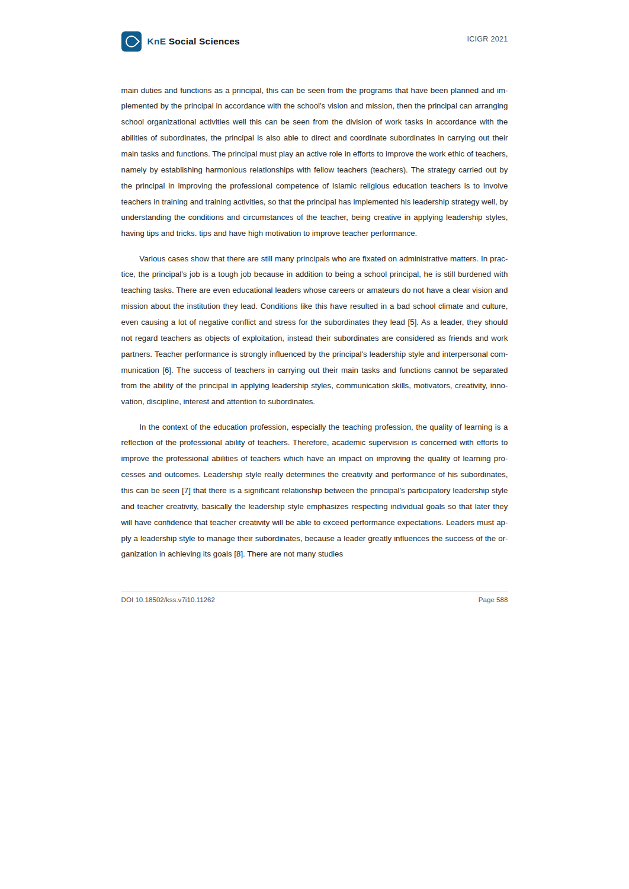KnE Social Sciences
ICIGR 2021
main duties and functions as a principal, this can be seen from the programs that have been planned and implemented by the principal in accordance with the school's vision and mission, then the principal can arranging school organizational activities well this can be seen from the division of work tasks in accordance with the abilities of subordinates, the principal is also able to direct and coordinate subordinates in carrying out their main tasks and functions. The principal must play an active role in efforts to improve the work ethic of teachers, namely by establishing harmonious relationships with fellow teachers (teachers). The strategy carried out by the principal in improving the professional competence of Islamic religious education teachers is to involve teachers in training and training activities, so that the principal has implemented his leadership strategy well, by understanding the conditions and circumstances of the teacher, being creative in applying leadership styles, having tips and tricks. tips and have high motivation to improve teacher performance.
Various cases show that there are still many principals who are fixated on administrative matters. In practice, the principal's job is a tough job because in addition to being a school principal, he is still burdened with teaching tasks. There are even educational leaders whose careers or amateurs do not have a clear vision and mission about the institution they lead. Conditions like this have resulted in a bad school climate and culture, even causing a lot of negative conflict and stress for the subordinates they lead [5]. As a leader, they should not regard teachers as objects of exploitation, instead their subordinates are considered as friends and work partners. Teacher performance is strongly influenced by the principal's leadership style and interpersonal communication [6]. The success of teachers in carrying out their main tasks and functions cannot be separated from the ability of the principal in applying leadership styles, communication skills, motivators, creativity, innovation, discipline, interest and attention to subordinates.
In the context of the education profession, especially the teaching profession, the quality of learning is a reflection of the professional ability of teachers. Therefore, academic supervision is concerned with efforts to improve the professional abilities of teachers which have an impact on improving the quality of learning processes and outcomes. Leadership style really determines the creativity and performance of his subordinates, this can be seen [7] that there is a significant relationship between the principal's participatory leadership style and teacher creativity, basically the leadership style emphasizes respecting individual goals so that later they will have confidence that teacher creativity will be able to exceed performance expectations. Leaders must apply a leadership style to manage their subordinates, because a leader greatly influences the success of the organization in achieving its goals [8]. There are not many studies
DOI 10.18502/kss.v7i10.11262
Page 588